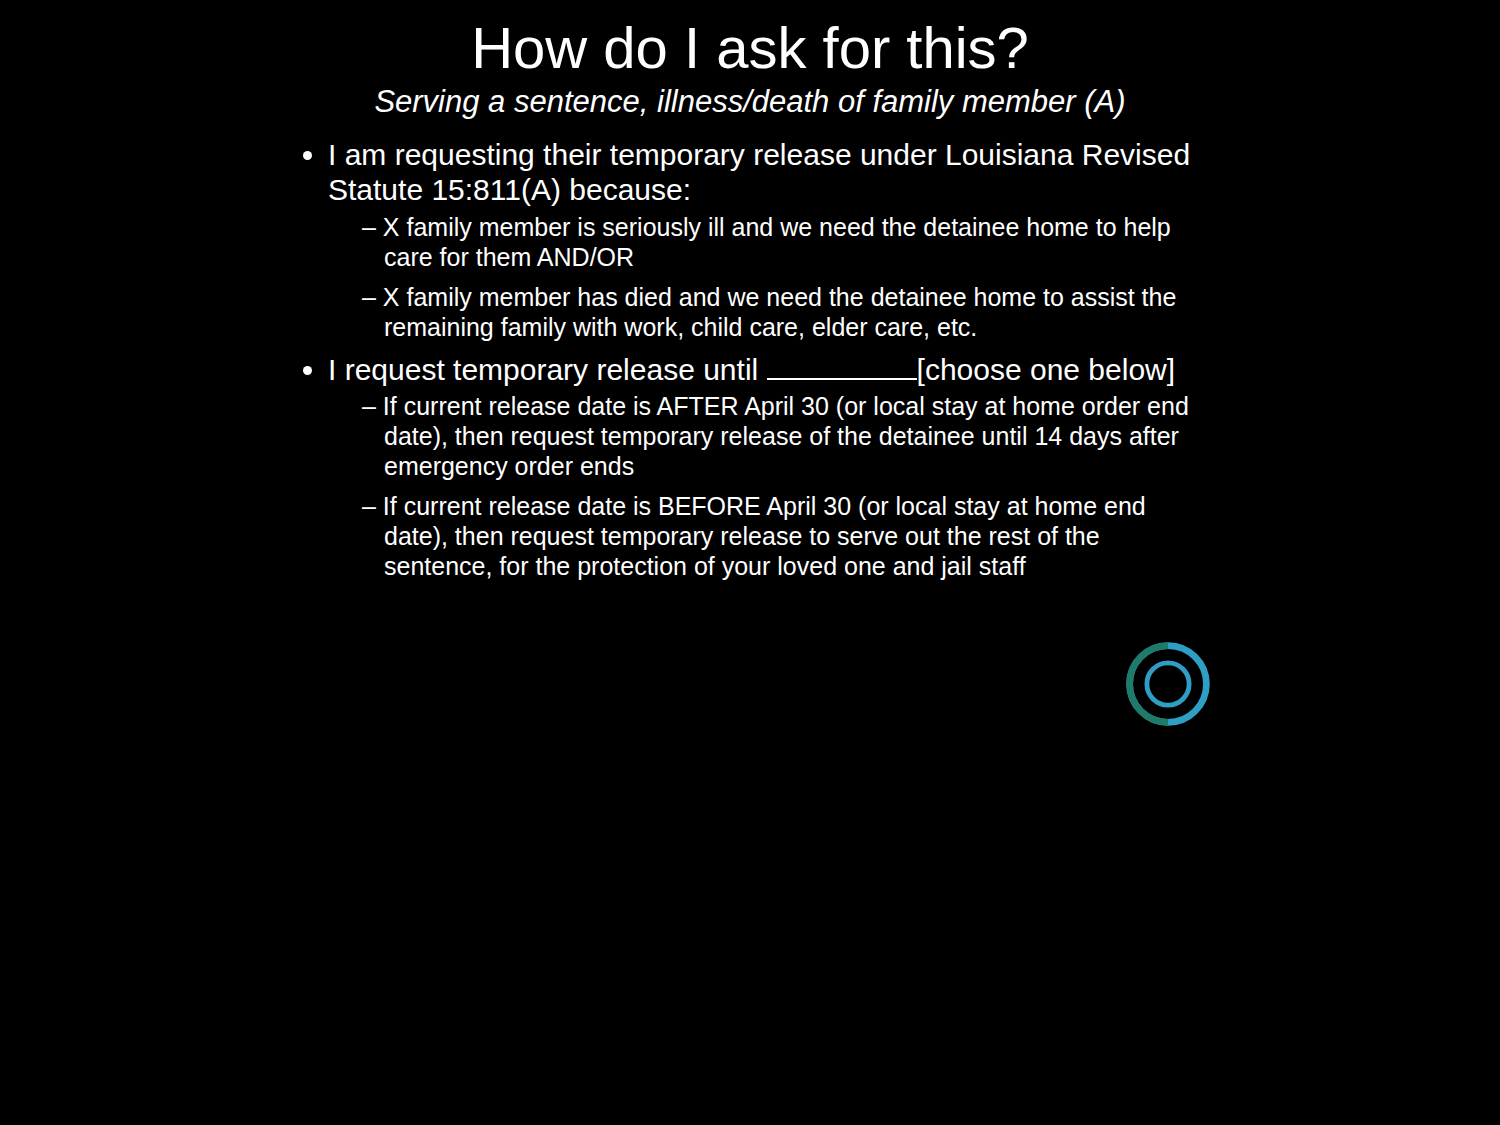How do I ask for this?
Serving a sentence, illness/death of family member (A)
I am requesting their temporary release under Louisiana Revised Statute 15:811(A) because:
X family member is seriously ill and we need the detainee home to help care for them AND/OR
X family member has died and we need the detainee home to assist the remaining family with work, child care, elder care, etc.
I request temporary release until [choose one below]
If current release date is AFTER April 30 (or local stay at home order end date), then request temporary release of the detainee until 14 days after emergency order ends
If current release date is BEFORE April 30 (or local stay at home end date), then request temporary release to serve out the rest of the sentence, for the protection of your loved one and jail staff